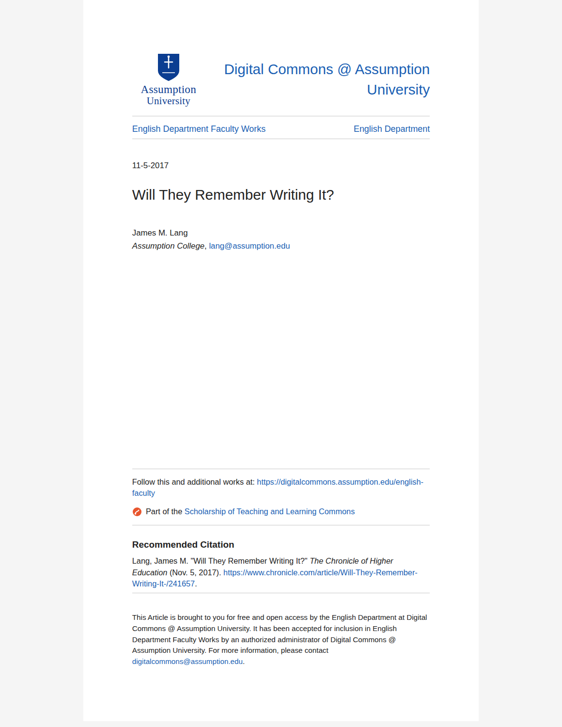AssumptionUniversity
Digital Commons @ Assumption University
English Department Faculty Works English Department
11-5-2017
Will They Remember Writing It?
James M. Lang Assumption College, lang@assumption.edu
Follow this and additional works at: https://digitalcommons.assumption.edu/english-faculty
Part of the Scholarship of Teaching and Learning Commons
Recommended Citation
Lang, James M. "Will They Remember Writing It?" The Chronicle of Higher Education (Nov. 5, 2017). https://www.chronicle.com/article/Will-They-Remember-Writing-It-/241657.
This Article is brought to you for free and open access by the English Department at Digital Commons @ Assumption University. It has been accepted for inclusion in English Department Faculty Works by an authorized administrator of Digital Commons @ Assumption University. For more information, please contact digitalcommons@assumption.edu.